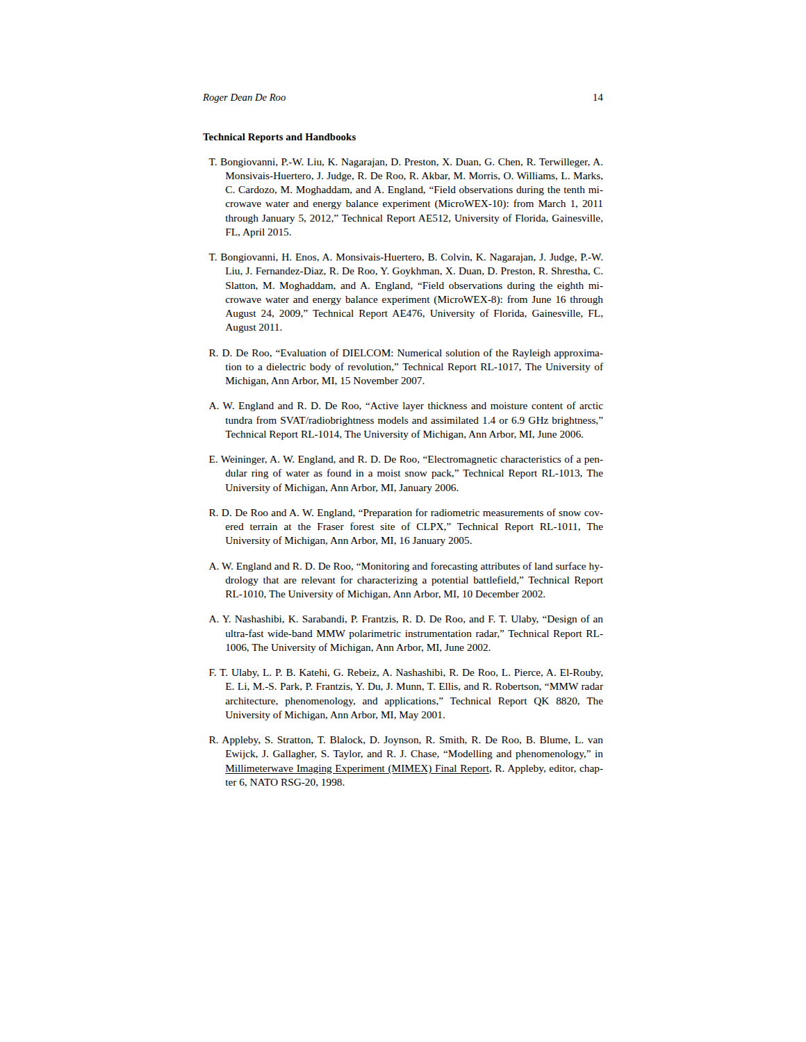Roger Dean De Roo 14
Technical Reports and Handbooks
T. Bongiovanni, P.-W. Liu, K. Nagarajan, D. Preston, X. Duan, G. Chen, R. Terwilleger, A. Monsivais-Huertero, J. Judge, R. De Roo, R. Akbar, M. Morris, O. Williams, L. Marks, C. Cardozo, M. Moghaddam, and A. England, “Field observations during the tenth microwave water and energy balance experiment (MicroWEX-10): from March 1, 2011 through January 5, 2012,” Technical Report AE512, University of Florida, Gainesville, FL, April 2015.
T. Bongiovanni, H. Enos, A. Monsivais-Huertero, B. Colvin, K. Nagarajan, J. Judge, P.-W. Liu, J. Fernandez-Diaz, R. De Roo, Y. Goykhman, X. Duan, D. Preston, R. Shrestha, C. Slatton, M. Moghaddam, and A. England, “Field observations during the eighth microwave water and energy balance experiment (MicroWEX-8): from June 16 through August 24, 2009,” Technical Report AE476, University of Florida, Gainesville, FL, August 2011.
R. D. De Roo, “Evaluation of DIELCOM: Numerical solution of the Rayleigh approximation to a dielectric body of revolution,” Technical Report RL-1017, The University of Michigan, Ann Arbor, MI, 15 November 2007.
A. W. England and R. D. De Roo, “Active layer thickness and moisture content of arctic tundra from SVAT/radiobrightness models and assimilated 1.4 or 6.9 GHz brightness,” Technical Report RL-1014, The University of Michigan, Ann Arbor, MI, June 2006.
E. Weininger, A. W. England, and R. D. De Roo, “Electromagnetic characteristics of a pendular ring of water as found in a moist snow pack,” Technical Report RL-1013, The University of Michigan, Ann Arbor, MI, January 2006.
R. D. De Roo and A. W. England, “Preparation for radiometric measurements of snow covered terrain at the Fraser forest site of CLPX,” Technical Report RL-1011, The University of Michigan, Ann Arbor, MI, 16 January 2005.
A. W. England and R. D. De Roo, “Monitoring and forecasting attributes of land surface hydrology that are relevant for characterizing a potential battlefield,” Technical Report RL-1010, The University of Michigan, Ann Arbor, MI, 10 December 2002.
A. Y. Nashashibi, K. Sarabandi, P. Frantzis, R. D. De Roo, and F. T. Ulaby, “Design of an ultra-fast wide-band MMW polarimetric instrumentation radar,” Technical Report RL-1006, The University of Michigan, Ann Arbor, MI, June 2002.
F. T. Ulaby, L. P. B. Katehi, G. Rebeiz, A. Nashashibi, R. De Roo, L. Pierce, A. El-Rouby, E. Li, M.-S. Park, P. Frantzis, Y. Du, J. Munn, T. Ellis, and R. Robertson, “MMW radar architecture, phenomenology, and applications,” Technical Report QK 8820, The University of Michigan, Ann Arbor, MI, May 2001.
R. Appleby, S. Stratton, T. Blalock, D. Joynson, R. Smith, R. De Roo, B. Blume, L. van Ewijck, J. Gallagher, S. Taylor, and R. J. Chase, “Modelling and phenomenology,” in Millimeterwave Imaging Experiment (MIMEX) Final Report, R. Appleby, editor, chapter 6, NATO RSG-20, 1998.